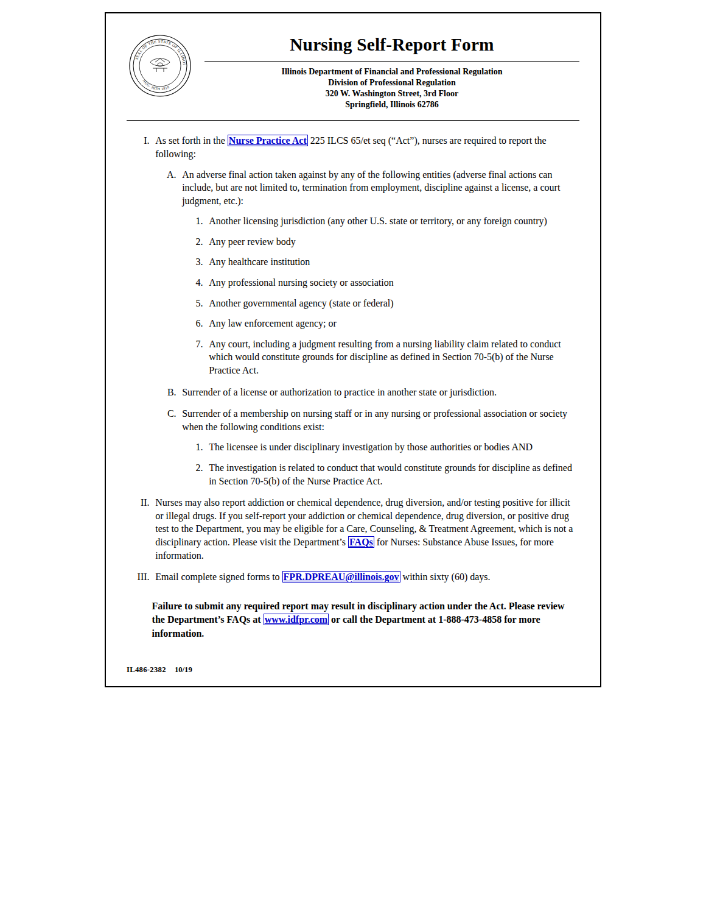SEAL OF THE STATE OF ILLINOIS AUG. 26TH 1818
Nursing Self-Report Form
Illinois Department of Financial and Professional Regulation
Division of Professional Regulation
320 W. Washington Street, 3rd Floor
Springfield, Illinois 62786
As set forth in the Nurse Practice Act 225 ILCS 65/et seq (“Act”), nurses are required to report the following:
An adverse final action taken against by any of the following entities (adverse final actions can include, but are not limited to, termination from employment, discipline against a license, a court judgment, etc.):
Another licensing jurisdiction (any other U.S. state or territory, or any foreign country)
Any peer review body
Any healthcare institution
Any professional nursing society or association
Another governmental agency (state or federal)
Any law enforcement agency; or
Any court, including a judgment resulting from a nursing liability claim related to conduct which would constitute grounds for discipline as defined in Section 70-5(b) of the Nurse Practice Act.
Surrender of a license or authorization to practice in another state or jurisdiction.
Surrender of a membership on nursing staff or in any nursing or professional association or society when the following conditions exist:
The licensee is under disciplinary investigation by those authorities or bodies AND
The investigation is related to conduct that would constitute grounds for discipline as defined in Section 70-5(b) of the Nurse Practice Act.
Nurses may also report addiction or chemical dependence, drug diversion, and/or testing positive for illicit or illegal drugs. If you self-report your addiction or chemical dependence, drug diversion, or positive drug test to the Department, you may be eligible for a Care, Counseling, & Treatment Agreement, which is not a disciplinary action. Please visit the Department’s FAQs for Nurses: Substance Abuse Issues, for more information.
Email complete signed forms to FPR.DPREAU@illinois.gov within sixty (60) days.
Failure to submit any required report may result in disciplinary action under the Act. Please review the Department’s FAQs at www.idfpr.com or call the Department at 1-888-473-4858 for more information.
IL486-238210/19